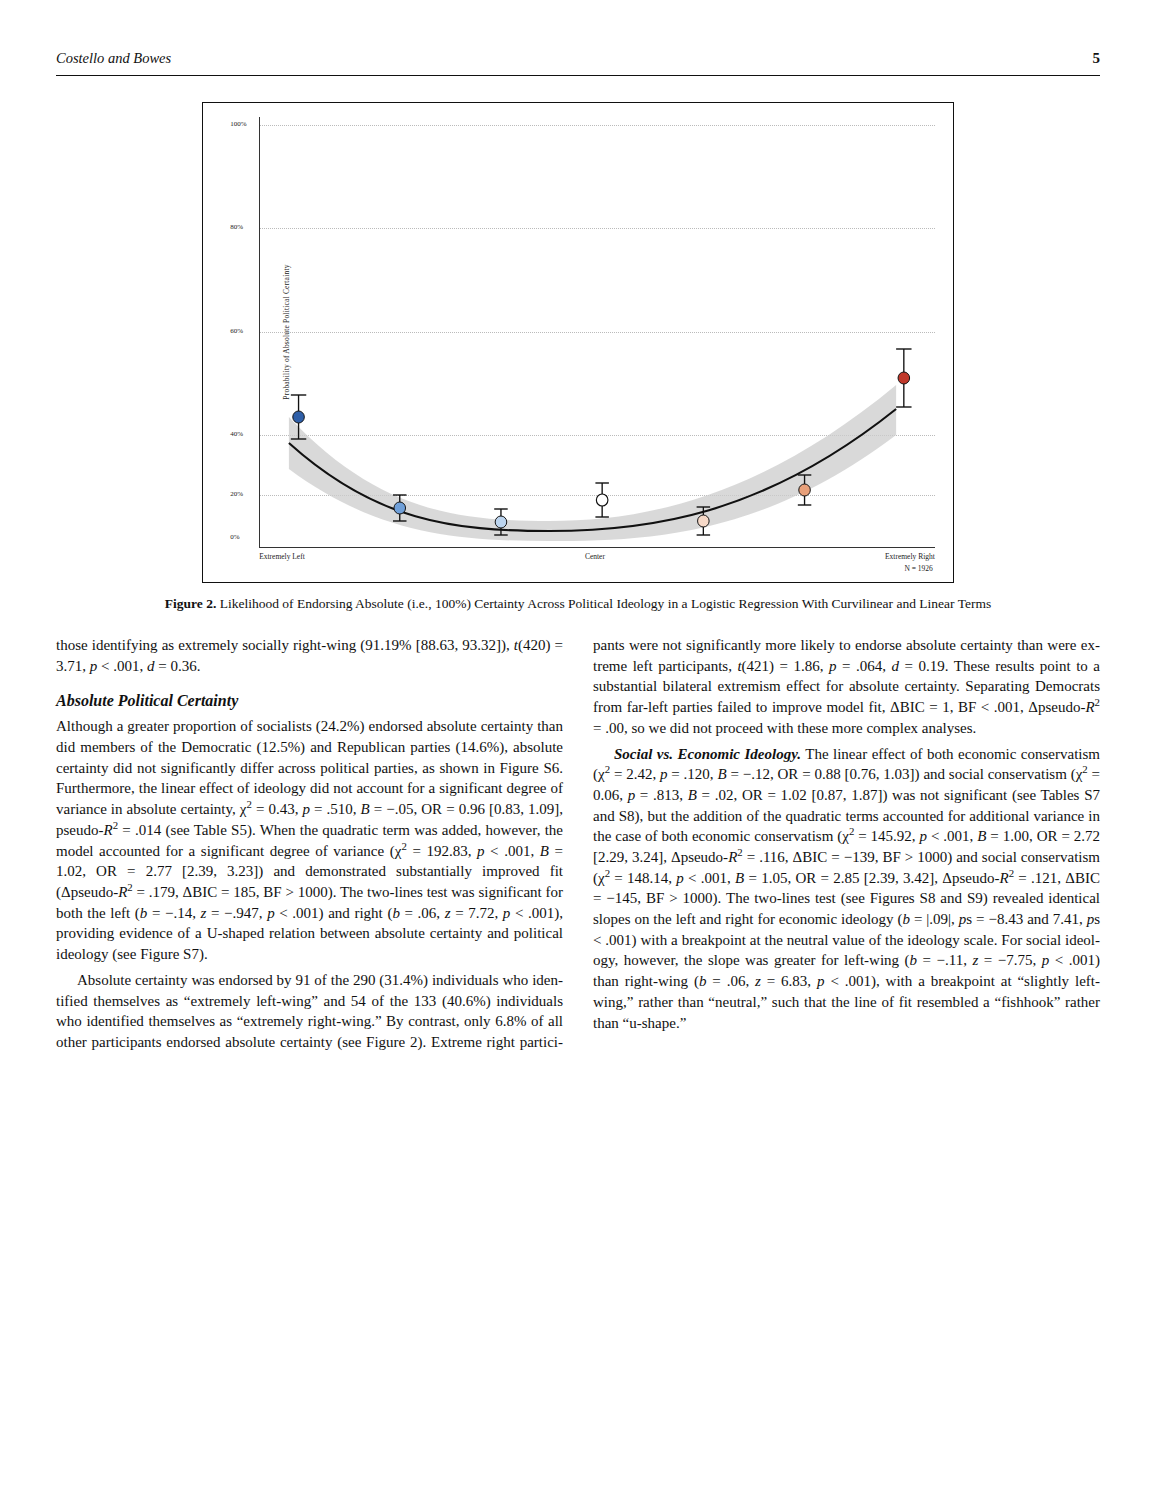Costello and Bowes 5
Probability of Absolute Political Certainty 100% 80% 60% 40% 20% 0%
Extremely Left Center Extremely Right
N = 1926
Figure 2. Likelihood of Endorsing Absolute (i.e., 100%) Certainty Across Political Ideology in a Logistic Regression With Curvilinear and Linear Terms
those identifying as extremely socially right-wing (91.19% [88.63, 93.32]), t(420) = 3.71, p < .001, d = 0.36.
Absolute Political Certainty
Although a greater proportion of socialists (24.2%) endorsed absolute certainty than did members of the Democratic (12.5%) and Republican parties (14.6%), absolute certainty did not significantly differ across political parties, as shown in Figure S6. Furthermore, the linear effect of ideology did not account for a significant degree of variance in absolute certainty, χ2 = 0.43, p = .510, B = −.05, OR = 0.96 [0.83, 1.09], pseudo-R2 = .014 (see Table S5). When the quadratic term was added, however, the model accounted for a significant degree of variance (χ2 = 192.83, p < .001, B = 1.02, OR = 2.77 [2.39, 3.23]) and demonstrated substantially improved fit (Δpseudo-R2 = .179, ΔBIC = 185, BF > 1000). The two-lines test was significant for both the left (b = −.14, z = −.947, p < .001) and right (b = .06, z = 7.72, p < .001), providing evidence of a U-shaped relation between absolute certainty and political ideology (see Figure S7).
Absolute certainty was endorsed by 91 of the 290 (31.4%) individuals who identified themselves as “extremely left-wing” and 54 of the 133 (40.6%) individuals who identified themselves as “extremely right-wing.” By contrast, only 6.8% of all other participants endorsed absolute certainty (see Figure 2). Extreme right participants were not significantly more likely to endorse absolute certainty than were extreme left participants, t(421) = 1.86, p = .064, d = 0.19. These results point to a substantial bilateral extremism effect for absolute certainty. Separating Democrats from far-left parties failed to improve model fit, ΔBIC = 1, BF < .001, Δpseudo-R2 = .00, so we did not proceed with these more complex analyses.
Social vs. Economic Ideology. The linear effect of both economic conservatism (χ2 = 2.42, p = .120, B = −.12, OR = 0.88 [0.76, 1.03]) and social conservatism (χ2 = 0.06, p = .813, B = .02, OR = 1.02 [0.87, 1.87]) was not significant (see Tables S7 and S8), but the addition of the quadratic terms accounted for additional variance in the case of both economic conservatism (χ2 = 145.92, p < .001, B = 1.00, OR = 2.72 [2.29, 3.24], Δpseudo-R2 = .116, ΔBIC = −139, BF > 1000) and social conservatism (χ2 = 148.14, p < .001, B = 1.05, OR = 2.85 [2.39, 3.42], Δpseudo-R2 = .121, ΔBIC = −145, BF > 1000). The two-lines test (see Figures S8 and S9) revealed identical slopes on the left and right for economic ideology (b = |.09|, ps = −8.43 and 7.41, ps < .001) with a breakpoint at the neutral value of the ideology scale. For social ideology, however, the slope was greater for left-wing (b = −.11, z = −7.75, p < .001) than right-wing (b = .06, z = 6.83, p < .001), with a breakpoint at “slightly left-wing,” rather than “neutral,” such that the line of fit resembled a “fishhook” rather than “u-shape.”